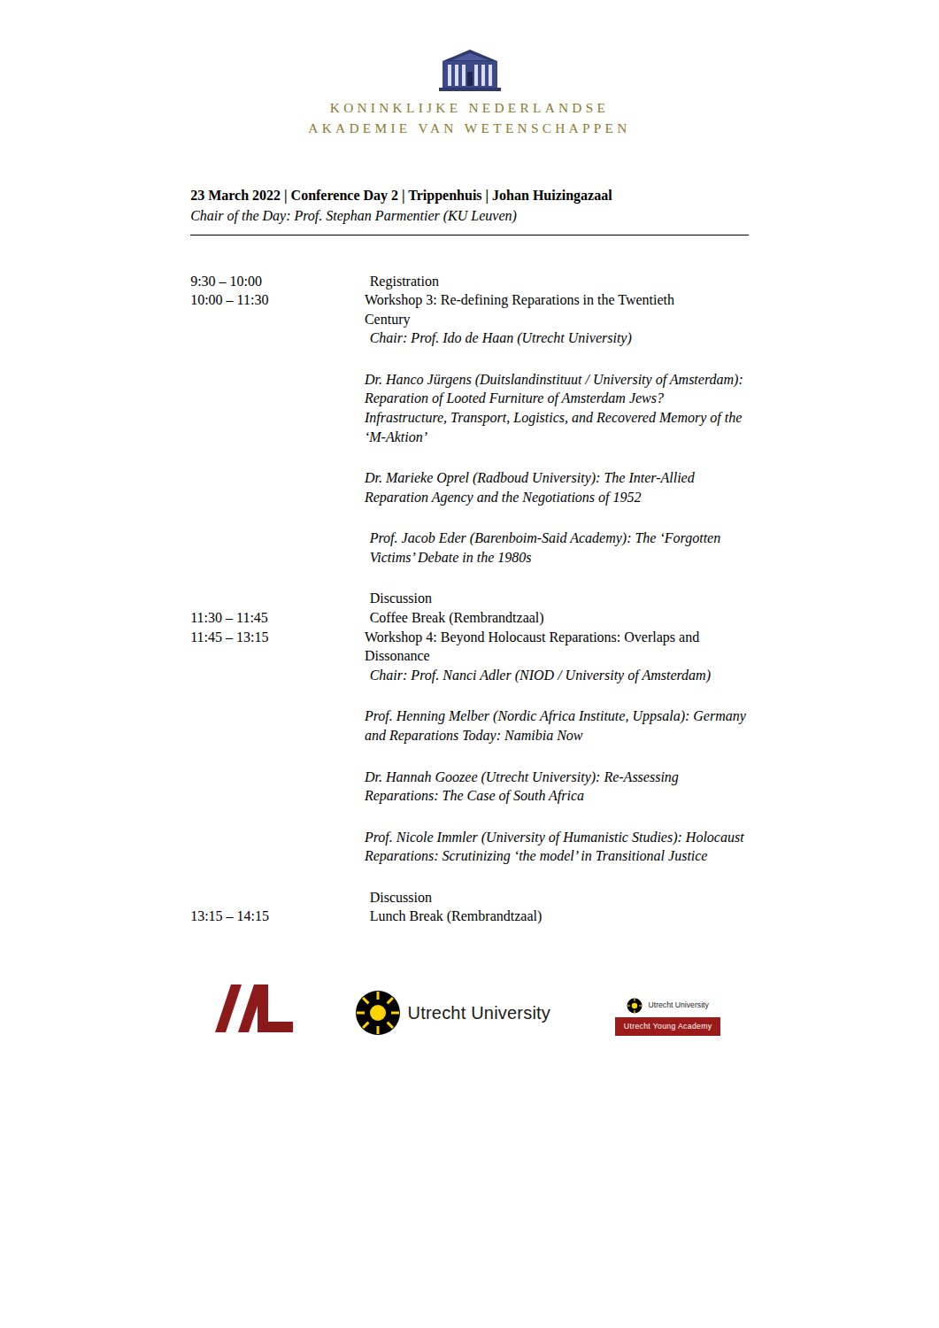KONINKLIJKE NEDERLANDSE AKADEMIE VAN WETENSCHAPPEN
23 March 2022 | Conference Day 2 | Trippenhuis | Johan Huizingazaal
Chair of the Day: Prof. Stephan Parmentier (KU Leuven)
| 9:30 – 10:00 | Registration |
| 10:00 – 11:30 | Workshop 3: Re-defining Reparations in the Twentieth Century Chair: Prof. Ido de Haan (Utrecht University) Dr. Hanco Jürgens (Duitslandinstituut / University of Amsterdam): Reparation of Looted Furniture of Amsterdam Jews? Infrastructure, Transport, Logistics, and Recovered Memory of the ‘M-Aktion’ Dr. Marieke Oprel (Radboud University): The Inter-Allied Reparation Agency and the Negotiations of 1952 Prof. Jacob Eder (Barenboim-Said Academy): The ‘Forgotten Victims’ Debate in the 1980s Discussion |
| 11:30 – 11:45 | Coffee Break (Rembrandtzaal) |
| 11:45 – 13:15 | Workshop 4: Beyond Holocaust Reparations: Overlaps and Dissonance Chair: Prof. Nanci Adler (NIOD / University of Amsterdam) Prof. Henning Melber (Nordic Africa Institute, Uppsala): Germany and Reparations Today: Namibia Now Dr. Hannah Goozee (Utrecht University): Re-Assessing Reparations: The Case of South Africa Prof. Nicole Immler (University of Humanistic Studies): Holocaust Reparations: Scrutinizing ‘the model’ in Transitional Justice Discussion |
| 13:15 – 14:15 | Lunch Break (Rembrandtzaal) |
Utrecht University
Utrecht University
Utrecht Young Academy